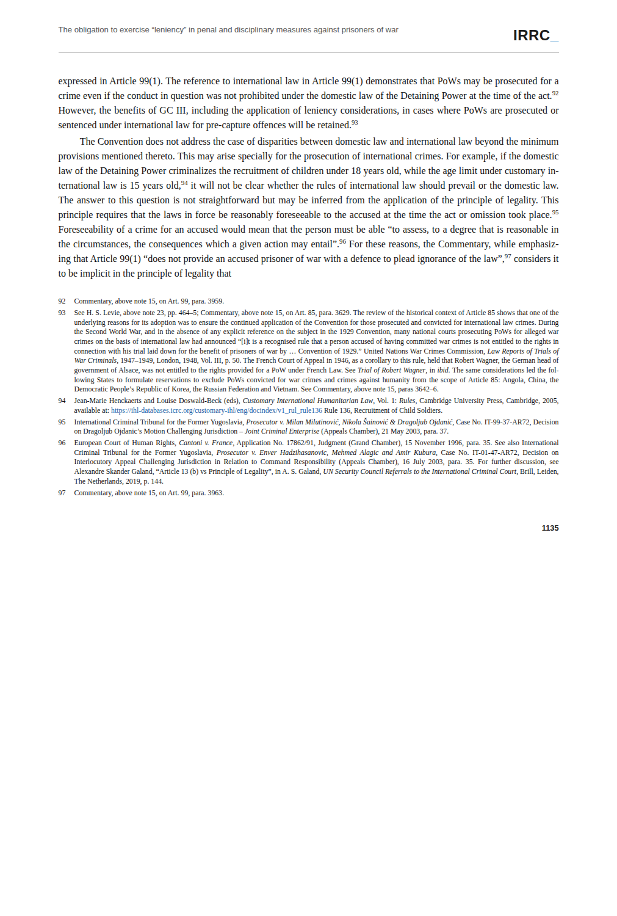The obligation to exercise “leniency” in penal and disciplinary measures against prisoners of war
IRRC_
expressed in Article 99(1). The reference to international law in Article 99(1) demonstrates that PoWs may be prosecuted for a crime even if the conduct in question was not prohibited under the domestic law of the Detaining Power at the time of the act.92 However, the benefits of GC III, including the application of leniency considerations, in cases where PoWs are prosecuted or sentenced under international law for pre-capture offences will be retained.93
The Convention does not address the case of disparities between domestic law and international law beyond the minimum provisions mentioned thereto. This may arise specially for the prosecution of international crimes. For example, if the domestic law of the Detaining Power criminalizes the recruitment of children under 18 years old, while the age limit under customary international law is 15 years old,94 it will not be clear whether the rules of international law should prevail or the domestic law. The answer to this question is not straightforward but may be inferred from the application of the principle of legality. This principle requires that the laws in force be reasonably foreseeable to the accused at the time the act or omission took place.95 Foreseeability of a crime for an accused would mean that the person must be able “to assess, to a degree that is reasonable in the circumstances, the consequences which a given action may entail”.96 For these reasons, the Commentary, while emphasizing that Article 99(1) “does not provide an accused prisoner of war with a defence to plead ignorance of the law”,97 considers it to be implicit in the principle of legality that
Commentary, above note 15, on Art. 99, para. 3959.
See H. S. Levie, above note 23, pp. 464–5; Commentary, above note 15, on Art. 85, para. 3629. The review of the historical context of Article 85 shows that one of the underlying reasons for its adoption was to ensure the continued application of the Convention for those prosecuted and convicted for international law crimes. During the Second World War, and in the absence of any explicit reference on the subject in the 1929 Convention, many national courts prosecuting PoWs for alleged war crimes on the basis of international law had announced “[i]t is a recognised rule that a person accused of having committed war crimes is not entitled to the rights in connection with his trial laid down for the benefit of prisoners of war by … Convention of 1929.” United Nations War Crimes Commission, Law Reports of Trials of War Criminals, 1947–1949, London, 1948, Vol. III, p. 50. The French Court of Appeal in 1946, as a corollary to this rule, held that Robert Wagner, the German head of government of Alsace, was not entitled to the rights provided for a PoW under French Law. See Trial of Robert Wagner, in ibid. The same considerations led the following States to formulate reservations to exclude PoWs convicted for war crimes and crimes against humanity from the scope of Article 85: Angola, China, the Democratic People’s Republic of Korea, the Russian Federation and Vietnam. See Commentary, above note 15, paras 3642–6.
Jean-Marie Henckaerts and Louise Doswald-Beck (eds), Customary International Humanitarian Law, Vol. 1: Rules, Cambridge University Press, Cambridge, 2005, available at: https://ihl-databases.icrc.org/customary-ihl/eng/docindex/v1_rul_rule136 Rule 136, Recruitment of Child Soldiers.
International Criminal Tribunal for the Former Yugoslavia, Prosecutor v. Milan Milutinović, Nikola Šainović & Dragoljub Ojdanić, Case No. IT-99-37-AR72, Decision on Dragoljub Ojdanic’s Motion Challenging Jurisdiction – Joint Criminal Enterprise (Appeals Chamber), 21 May 2003, para. 37.
European Court of Human Rights, Cantoni v. France, Application No. 17862/91, Judgment (Grand Chamber), 15 November 1996, para. 35. See also International Criminal Tribunal for the Former Yugoslavia, Prosecutor v. Enver Hadzihasanovic, Mehmed Alagic and Amir Kubura, Case No. IT-01-47-AR72, Decision on Interlocutory Appeal Challenging Jurisdiction in Relation to Command Responsibility (Appeals Chamber), 16 July 2003, para. 35. For further discussion, see Alexandre Skander Galand, “Article 13 (b) vs Principle of Legality”, in A. S. Galand, UN Security Council Referrals to the International Criminal Court, Brill, Leiden, The Netherlands, 2019, p. 144.
Commentary, above note 15, on Art. 99, para. 3963.
1135